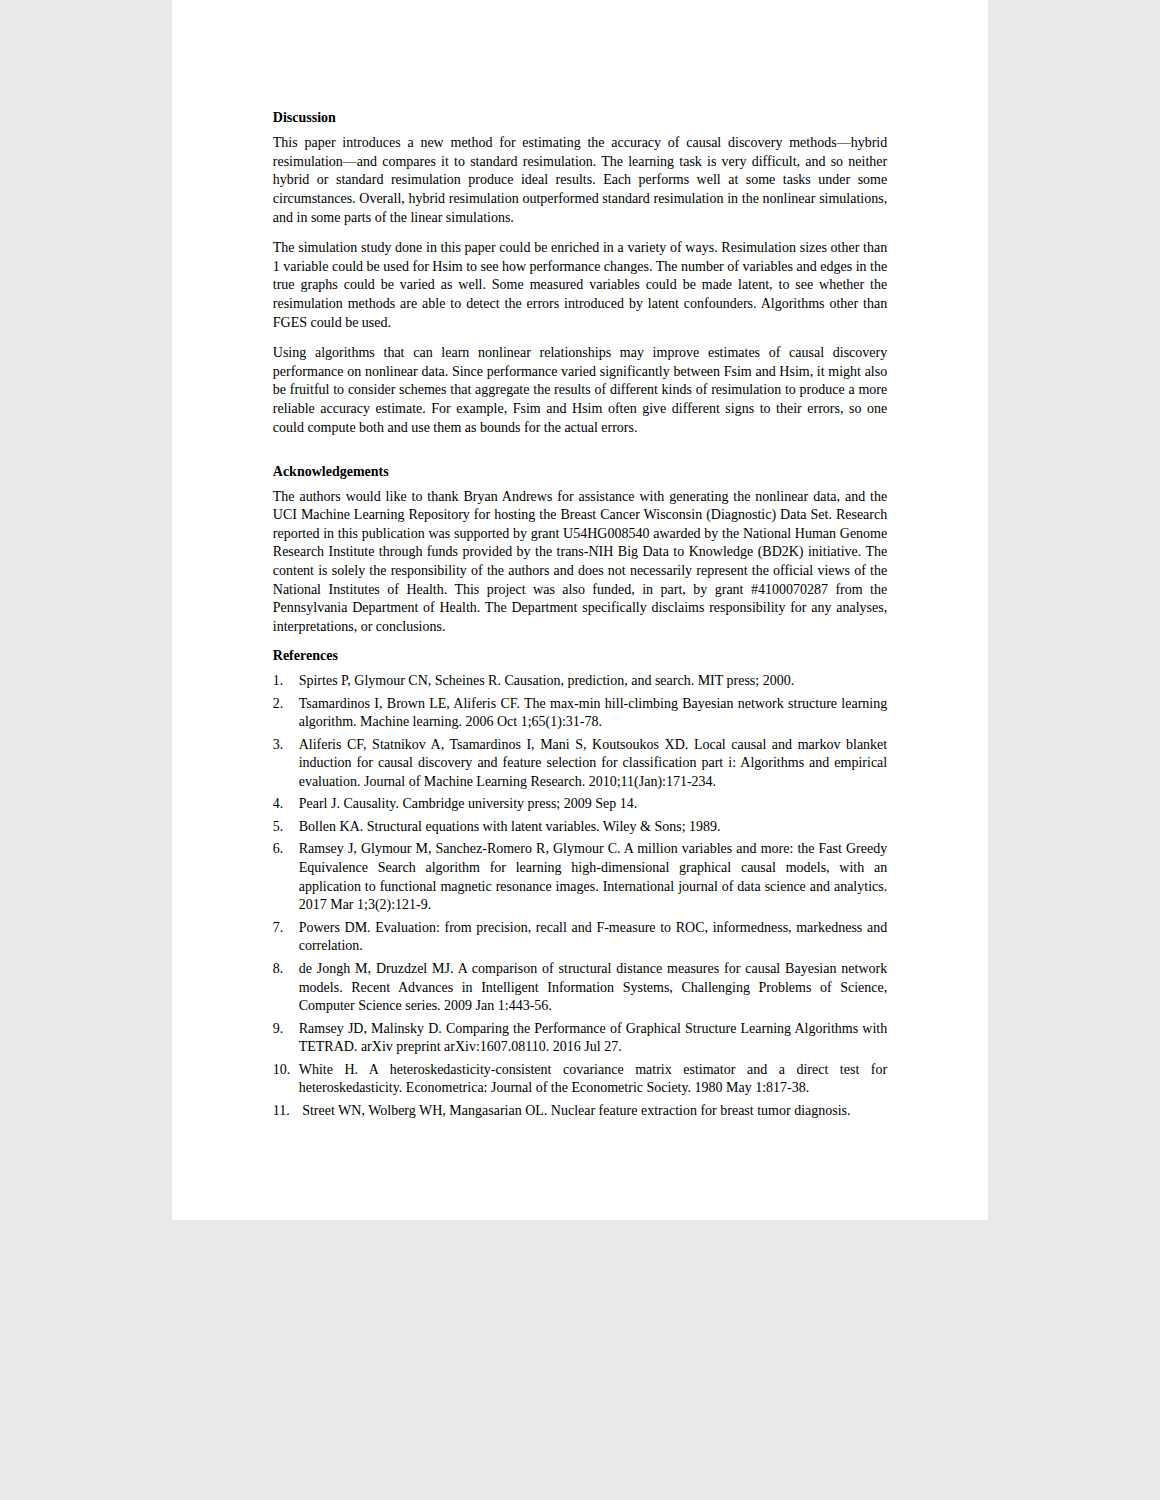Discussion
This paper introduces a new method for estimating the accuracy of causal discovery methods—hybrid resimulation—and compares it to standard resimulation. The learning task is very difficult, and so neither hybrid or standard resimulation produce ideal results. Each performs well at some tasks under some circumstances. Overall, hybrid resimulation outperformed standard resimulation in the nonlinear simulations, and in some parts of the linear simulations.
The simulation study done in this paper could be enriched in a variety of ways. Resimulation sizes other than 1 variable could be used for Hsim to see how performance changes. The number of variables and edges in the true graphs could be varied as well. Some measured variables could be made latent, to see whether the resimulation methods are able to detect the errors introduced by latent confounders. Algorithms other than FGES could be used.
Using algorithms that can learn nonlinear relationships may improve estimates of causal discovery performance on nonlinear data. Since performance varied significantly between Fsim and Hsim, it might also be fruitful to consider schemes that aggregate the results of different kinds of resimulation to produce a more reliable accuracy estimate. For example, Fsim and Hsim often give different signs to their errors, so one could compute both and use them as bounds for the actual errors.
Acknowledgements
The authors would like to thank Bryan Andrews for assistance with generating the nonlinear data, and the UCI Machine Learning Repository for hosting the Breast Cancer Wisconsin (Diagnostic) Data Set. Research reported in this publication was supported by grant U54HG008540 awarded by the National Human Genome Research Institute through funds provided by the trans-NIH Big Data to Knowledge (BD2K) initiative. The content is solely the responsibility of the authors and does not necessarily represent the official views of the National Institutes of Health. This project was also funded, in part, by grant #4100070287 from the Pennsylvania Department of Health. The Department specifically disclaims responsibility for any analyses, interpretations, or conclusions.
References
Spirtes P, Glymour CN, Scheines R. Causation, prediction, and search. MIT press; 2000.
Tsamardinos I, Brown LE, Aliferis CF. The max-min hill-climbing Bayesian network structure learning algorithm. Machine learning. 2006 Oct 1;65(1):31-78.
Aliferis CF, Statnikov A, Tsamardinos I, Mani S, Koutsoukos XD. Local causal and markov blanket induction for causal discovery and feature selection for classification part i: Algorithms and empirical evaluation. Journal of Machine Learning Research. 2010;11(Jan):171-234.
Pearl J. Causality. Cambridge university press; 2009 Sep 14.
Bollen KA. Structural equations with latent variables. Wiley & Sons; 1989.
Ramsey J, Glymour M, Sanchez-Romero R, Glymour C. A million variables and more: the Fast Greedy Equivalence Search algorithm for learning high-dimensional graphical causal models, with an application to functional magnetic resonance images. International journal of data science and analytics. 2017 Mar 1;3(2):121-9.
Powers DM. Evaluation: from precision, recall and F-measure to ROC, informedness, markedness and correlation.
de Jongh M, Druzdzel MJ. A comparison of structural distance measures for causal Bayesian network models. Recent Advances in Intelligent Information Systems, Challenging Problems of Science, Computer Science series. 2009 Jan 1:443-56.
Ramsey JD, Malinsky D. Comparing the Performance of Graphical Structure Learning Algorithms with TETRAD. arXiv preprint arXiv:1607.08110. 2016 Jul 27.
White H. A heteroskedasticity-consistent covariance matrix estimator and a direct test for heteroskedasticity. Econometrica: Journal of the Econometric Society. 1980 May 1:817-38.
Street WN, Wolberg WH, Mangasarian OL. Nuclear feature extraction for breast tumor diagnosis.